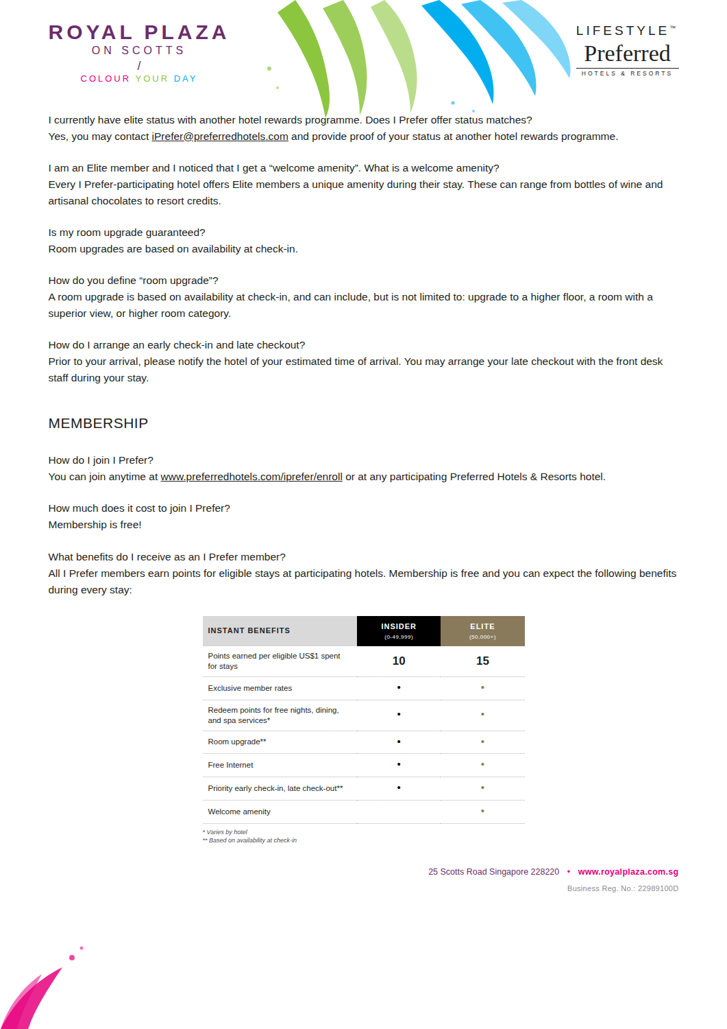ROYAL PLAZA
ON SCOTTS
/
COLOUR YOUR DAY
LIFESTYLE™
Preferred
HOTELS & RESORTS
I currently have elite status with another hotel rewards programme. Does I Prefer offer status matches?
Yes, you may contact iPrefer@preferredhotels.com and provide proof of your status at another hotel rewards programme.
I am an Elite member and I noticed that I get a “welcome amenity”. What is a welcome amenity?
Every I Prefer-participating hotel offers Elite members a unique amenity during their stay. These can range from bottles of wine and artisanal chocolates to resort credits.
Is my room upgrade guaranteed?
Room upgrades are based on availability at check-in.
How do you define “room upgrade”?
A room upgrade is based on availability at check-in, and can include, but is not limited to: upgrade to a higher floor, a room with a superior view, or higher room category.
How do I arrange an early check-in and late checkout?
Prior to your arrival, please notify the hotel of your estimated time of arrival. You may arrange your late checkout with the front desk staff during your stay.
MEMBERSHIP
How do I join I Prefer?
You can join anytime at www.preferredhotels.com/iprefer/enroll or at any participating Preferred Hotels & Resorts hotel.
How much does it cost to join I Prefer?
Membership is free!
What benefits do I receive as an I Prefer member?
All I Prefer members earn points for eligible stays at participating hotels. Membership is free and you can expect the following benefits during every stay:
| INSTANT BENEFITS | INSIDER (0-49,999) | ELITE (50,000+) |
| --- | --- | --- |
| Points earned per eligible US$1 spent for stays | 10 | 15 |
| Exclusive member rates | • | • |
| Redeem points for free nights, dining, and spa services* | • | • |
| Room upgrade** | • | • |
| Free Internet | • | • |
| Priority early check-in, late check-out** | • | • |
| Welcome amenity | | • |
* Varies by hotel
** Based on availability at check-in
25 Scotts Road Singapore 228220 • www.royalplaza.com.sg
Business Reg. No.: 22989100D